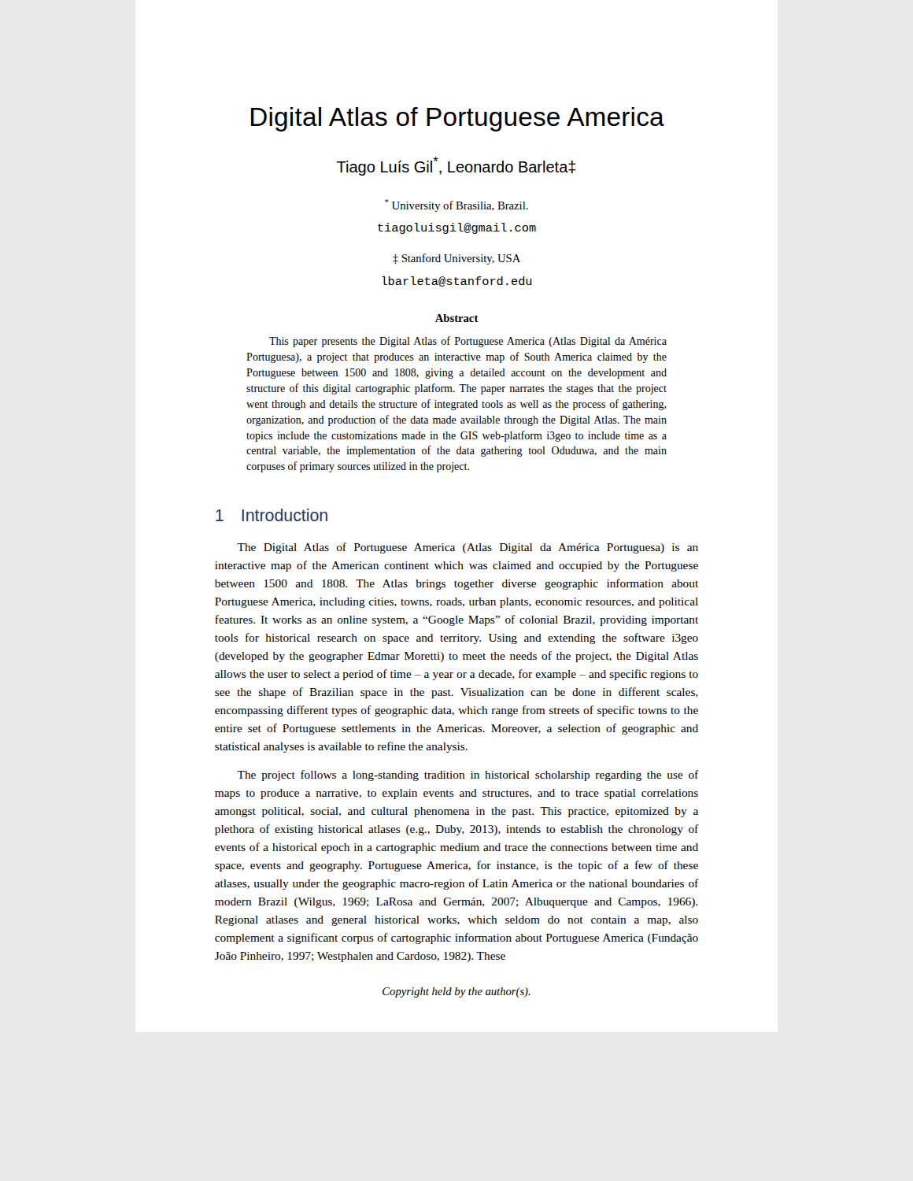Digital Atlas of Portuguese America
Tiago Luís Gil*, Leonardo Barleta‡
* University of Brasilia, Brazil.
tiagoluisgil@gmail.com
‡ Stanford University, USA
lbarleta@stanford.edu
Abstract
This paper presents the Digital Atlas of Portuguese America (Atlas Digital da América Portuguesa), a project that produces an interactive map of South America claimed by the Portuguese between 1500 and 1808, giving a detailed account on the development and structure of this digital cartographic platform. The paper narrates the stages that the project went through and details the structure of integrated tools as well as the process of gathering, organization, and production of the data made available through the Digital Atlas. The main topics include the customizations made in the GIS web-platform i3geo to include time as a central variable, the implementation of the data gathering tool Oduduwa, and the main corpuses of primary sources utilized in the project.
1 Introduction
The Digital Atlas of Portuguese America (Atlas Digital da América Portuguesa) is an interactive map of the American continent which was claimed and occupied by the Portuguese between 1500 and 1808. The Atlas brings together diverse geographic information about Portuguese America, including cities, towns, roads, urban plants, economic resources, and political features. It works as an online system, a “Google Maps” of colonial Brazil, providing important tools for historical research on space and territory. Using and extending the software i3geo (developed by the geographer Edmar Moretti) to meet the needs of the project, the Digital Atlas allows the user to select a period of time – a year or a decade, for example – and specific regions to see the shape of Brazilian space in the past. Visualization can be done in different scales, encompassing different types of geographic data, which range from streets of specific towns to the entire set of Portuguese settlements in the Americas. Moreover, a selection of geographic and statistical analyses is available to refine the analysis.
The project follows a long-standing tradition in historical scholarship regarding the use of maps to produce a narrative, to explain events and structures, and to trace spatial correlations amongst political, social, and cultural phenomena in the past. This practice, epitomized by a plethora of existing historical atlases (e.g., Duby, 2013), intends to establish the chronology of events of a historical epoch in a cartographic medium and trace the connections between time and space, events and geography. Portuguese America, for instance, is the topic of a few of these atlases, usually under the geographic macro-region of Latin America or the national boundaries of modern Brazil (Wilgus, 1969; LaRosa and Germán, 2007; Albuquerque and Campos, 1966). Regional atlases and general historical works, which seldom do not contain a map, also complement a significant corpus of cartographic information about Portuguese America (Fundação João Pinheiro, 1997; Westphalen and Cardoso, 1982). These
Copyright held by the author(s).